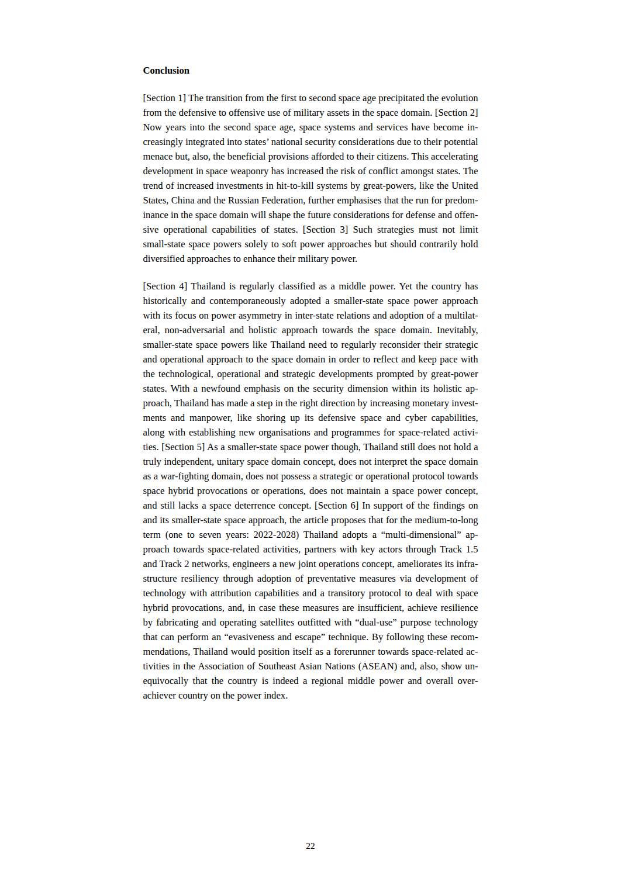Conclusion
[Section 1] The transition from the first to second space age precipitated the evolution from the defensive to offensive use of military assets in the space domain. [Section 2] Now years into the second space age, space systems and services have become increasingly integrated into states’ national security considerations due to their potential menace but, also, the beneficial provisions afforded to their citizens. This accelerating development in space weaponry has increased the risk of conflict amongst states. The trend of increased investments in hit-to-kill systems by great-powers, like the United States, China and the Russian Federation, further emphasises that the run for predominance in the space domain will shape the future considerations for defense and offensive operational capabilities of states. [Section 3] Such strategies must not limit small-state space powers solely to soft power approaches but should contrarily hold diversified approaches to enhance their military power.
[Section 4] Thailand is regularly classified as a middle power. Yet the country has historically and contemporaneously adopted a smaller-state space power approach with its focus on power asymmetry in inter-state relations and adoption of a multilateral, non-adversarial and holistic approach towards the space domain. Inevitably, smaller-state space powers like Thailand need to regularly reconsider their strategic and operational approach to the space domain in order to reflect and keep pace with the technological, operational and strategic developments prompted by great-power states. With a newfound emphasis on the security dimension within its holistic approach, Thailand has made a step in the right direction by increasing monetary investments and manpower, like shoring up its defensive space and cyber capabilities, along with establishing new organisations and programmes for space-related activities. [Section 5] As a smaller-state space power though, Thailand still does not hold a truly independent, unitary space domain concept, does not interpret the space domain as a war-fighting domain, does not possess a strategic or operational protocol towards space hybrid provocations or operations, does not maintain a space power concept, and still lacks a space deterrence concept. [Section 6] In support of the findings on and its smaller-state space approach, the article proposes that for the medium-to-long term (one to seven years: 2022-2028) Thailand adopts a “multi-dimensional” approach towards space-related activities, partners with key actors through Track 1.5 and Track 2 networks, engineers a new joint operations concept, ameliorates its infrastructure resiliency through adoption of preventative measures via development of technology with attribution capabilities and a transitory protocol to deal with space hybrid provocations, and, in case these measures are insufficient, achieve resilience by fabricating and operating satellites outfitted with “dual-use” purpose technology that can perform an “evasiveness and escape” technique. By following these recommendations, Thailand would position itself as a forerunner towards space-related activities in the Association of Southeast Asian Nations (ASEAN) and, also, show unequivocally that the country is indeed a regional middle power and overall overachiever country on the power index.
22